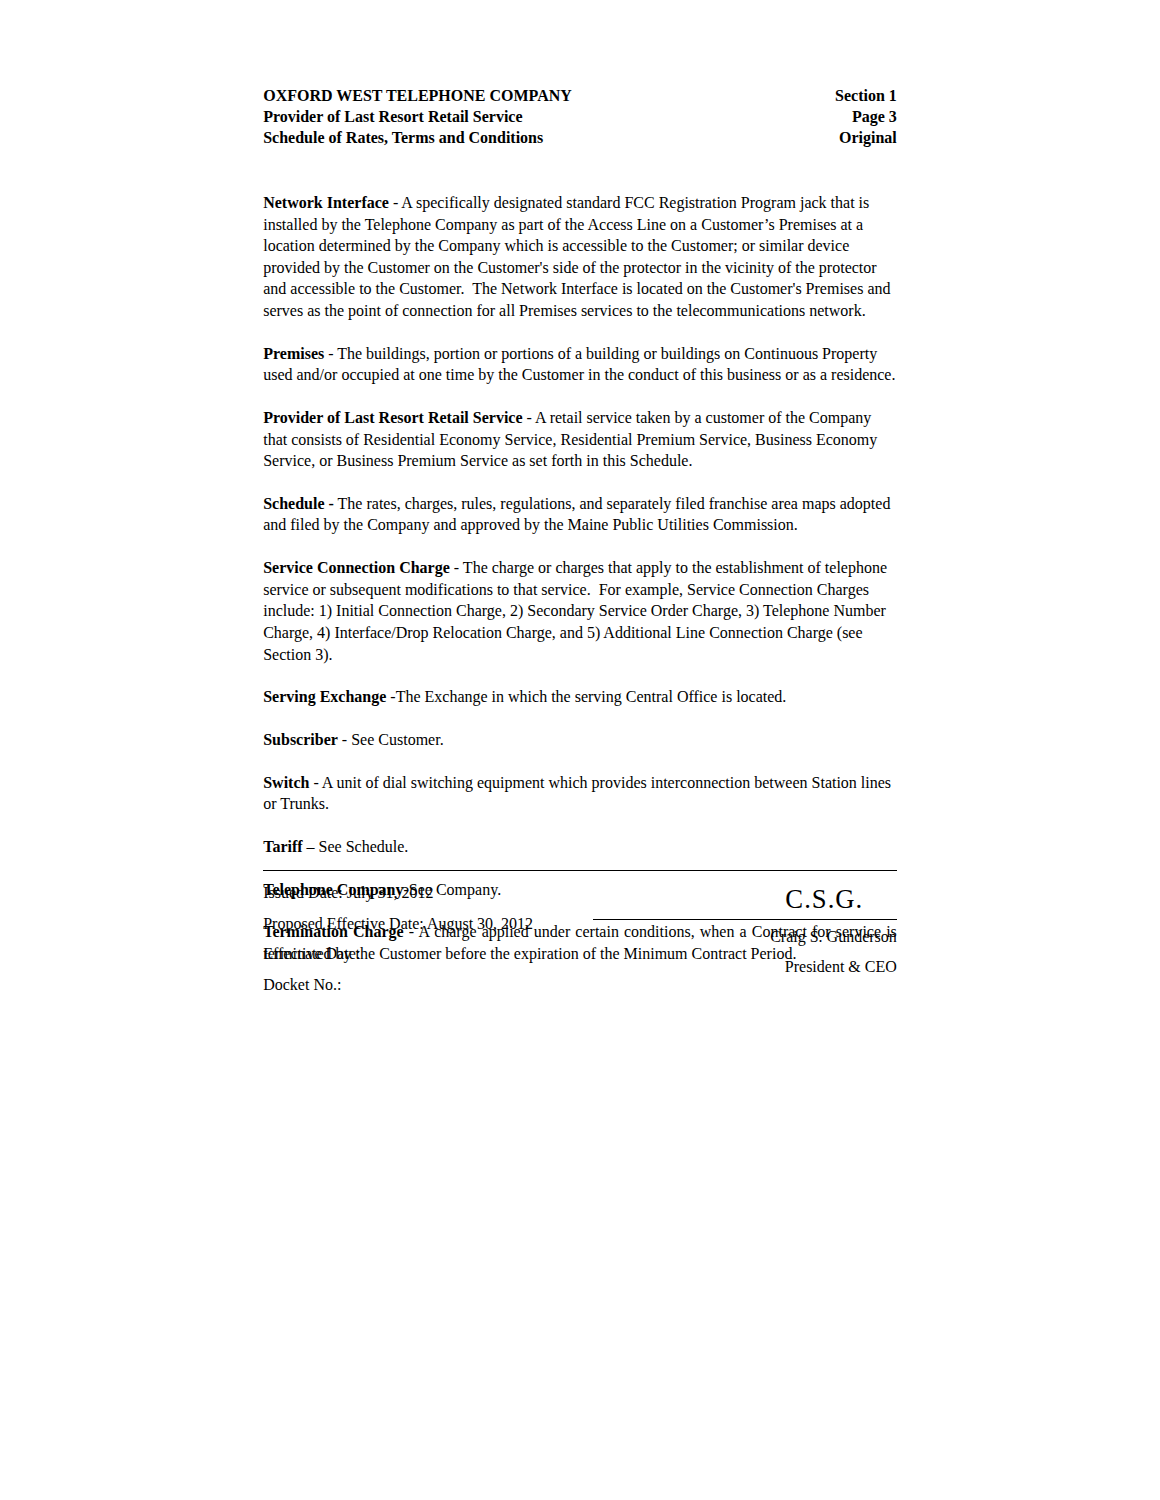| OXFORD WEST TELEPHONE COMPANY | Section 1 |
| Provider of Last Resort Retail Service | Page 3 |
| Schedule of Rates, Terms and Conditions | Original |
Network Interface - A specifically designated standard FCC Registration Program jack that is installed by the Telephone Company as part of the Access Line on a Customer’s Premises at a location determined by the Company which is accessible to the Customer; or similar device provided by the Customer on the Customer's side of the protector in the vicinity of the protector and accessible to the Customer. The Network Interface is located on the Customer's Premises and serves as the point of connection for all Premises services to the telecommunications network.
Premises - The buildings, portion or portions of a building or buildings on Continuous Property used and/or occupied at one time by the Customer in the conduct of this business or as a residence.
Provider of Last Resort Retail Service - A retail service taken by a customer of the Company that consists of Residential Economy Service, Residential Premium Service, Business Economy Service, or Business Premium Service as set forth in this Schedule.
Schedule - The rates, charges, rules, regulations, and separately filed franchise area maps adopted and filed by the Company and approved by the Maine Public Utilities Commission.
Service Connection Charge - The charge or charges that apply to the establishment of telephone service or subsequent modifications to that service. For example, Service Connection Charges include: 1) Initial Connection Charge, 2) Secondary Service Order Charge, 3) Telephone Number Charge, 4) Interface/Drop Relocation Charge, and 5) Additional Line Connection Charge (see Section 3).
Serving Exchange -The Exchange in which the serving Central Office is located.
Subscriber - See Customer.
Switch - A unit of dial switching equipment which provides interconnection between Station lines or Trunks.
Tariff – See Schedule.
Telephone Company-See Company.
Termination Charge - A charge applied under certain conditions, when a Contract for service is terminated by the Customer before the expiration of the Minimum Contract Period.
| Issued Date: July 31, 2012 Proposed Effective Date: August 30, 2012 Effective Date: Docket No.: | C.S.G. Craig S. Gunderson President & CEO |